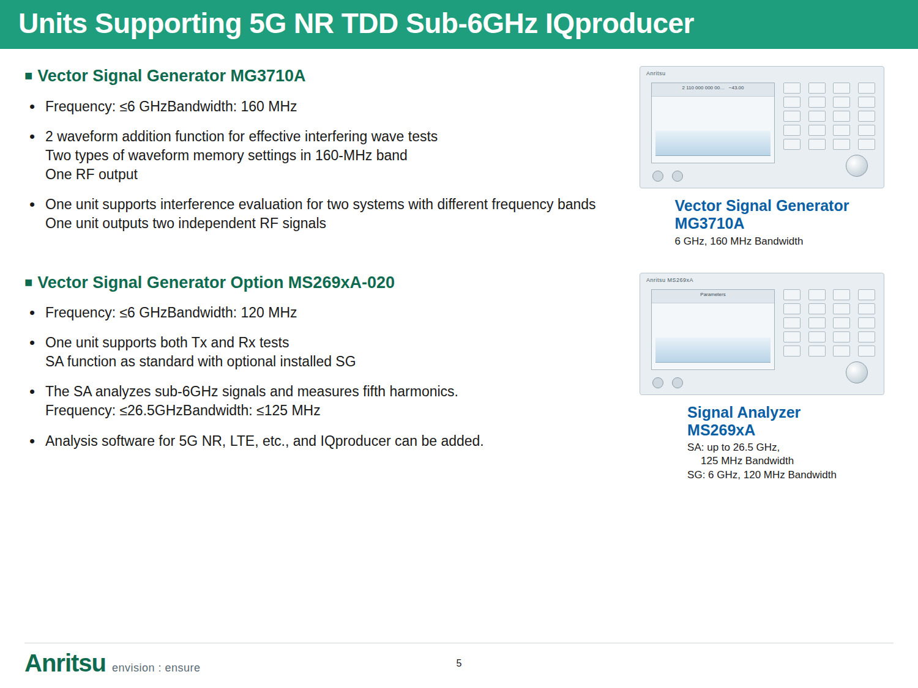Units Supporting 5G NR TDD Sub-6GHz IQproducer
Vector Signal Generator MG3710A
Frequency: ≤6 GHz Bandwidth: 160 MHz
2 waveform addition function for effective interfering wave tests
Two types of waveform memory settings in 160-MHz band
One RF output
One unit supports interference evaluation for two systems with different frequency bands
One unit outputs two independent RF signals
Anritsu
2 110 000 000 00… −43.00
Vector Signal Generator
MG3710A
6 GHz, 160 MHz Bandwidth
Vector Signal Generator Option MS269xA-020
Frequency: ≤6 GHz Bandwidth: 120 MHz
One unit supports both Tx and Rx tests
SA function as standard with optional installed SG
The SA analyzes sub-6GHz signals and measures fifth harmonics.
Frequency: ≤26.5GHz Bandwidth: ≤125 MHz
Analysis software for 5G NR, LTE, etc., and IQproducer can be added.
Anritsu MS269xA
Parameters
Signal Analyzer
MS269xA
SA: up to 26.5 GHz,
125 MHz Bandwidth
SG: 6 GHz, 120 MHz Bandwidth
Anritsu envision : ensure
5